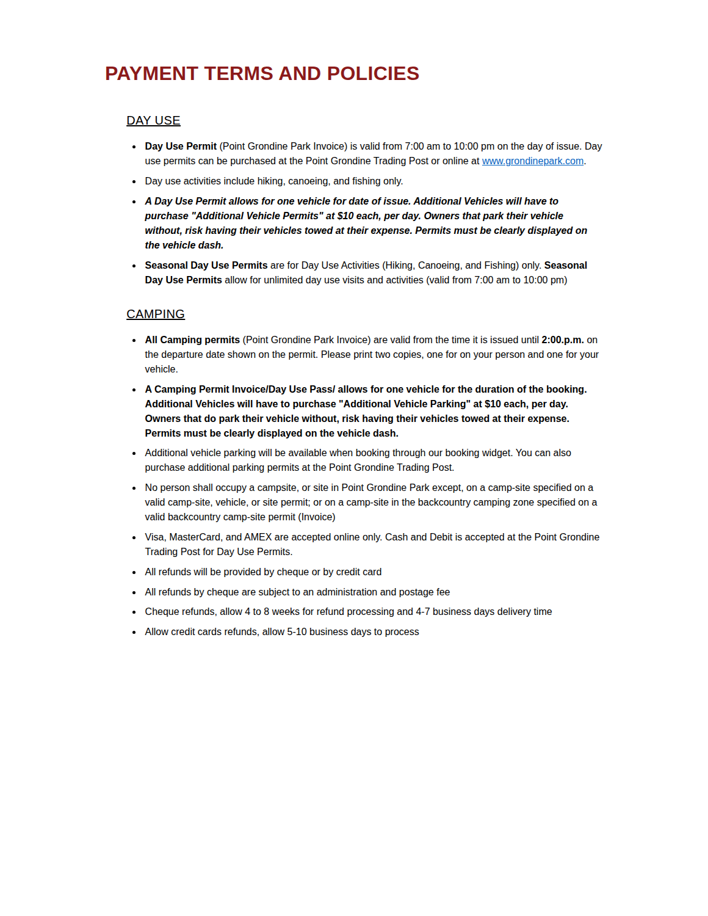PAYMENT TERMS AND POLICIES
DAY USE
Day Use Permit (Point Grondine Park Invoice) is valid from 7:00 am to 10:00 pm on the day of issue. Day use permits can be purchased at the Point Grondine Trading Post or online at www.grondinepark.com.
Day use activities include hiking, canoeing, and fishing only.
A Day Use Permit allows for one vehicle for date of issue. Additional Vehicles will have to purchase "Additional Vehicle Permits" at $10 each, per day. Owners that park their vehicle without, risk having their vehicles towed at their expense. Permits must be clearly displayed on the vehicle dash.
Seasonal Day Use Permits are for Day Use Activities (Hiking, Canoeing, and Fishing) only. Seasonal Day Use Permits allow for unlimited day use visits and activities (valid from 7:00 am to 10:00 pm)
CAMPING
All Camping permits (Point Grondine Park Invoice) are valid from the time it is issued until 2:00.p.m. on the departure date shown on the permit. Please print two copies, one for on your person and one for your vehicle.
A Camping Permit Invoice/Day Use Pass/ allows for one vehicle for the duration of the booking. Additional Vehicles will have to purchase "Additional Vehicle Parking" at $10 each, per day. Owners that do park their vehicle without, risk having their vehicles towed at their expense. Permits must be clearly displayed on the vehicle dash.
Additional vehicle parking will be available when booking through our booking widget. You can also purchase additional parking permits at the Point Grondine Trading Post.
No person shall occupy a campsite, or site in Point Grondine Park except, on a camp-site specified on a valid camp-site, vehicle, or site permit; or on a camp-site in the backcountry camping zone specified on a valid backcountry camp-site permit (Invoice)
Visa, MasterCard, and AMEX are accepted online only. Cash and Debit is accepted at the Point Grondine Trading Post for Day Use Permits.
All refunds will be provided by cheque or by credit card
All refunds by cheque are subject to an administration and postage fee
Cheque refunds, allow 4 to 8 weeks for refund processing and 4-7 business days delivery time
Allow credit cards refunds, allow 5-10 business days to process